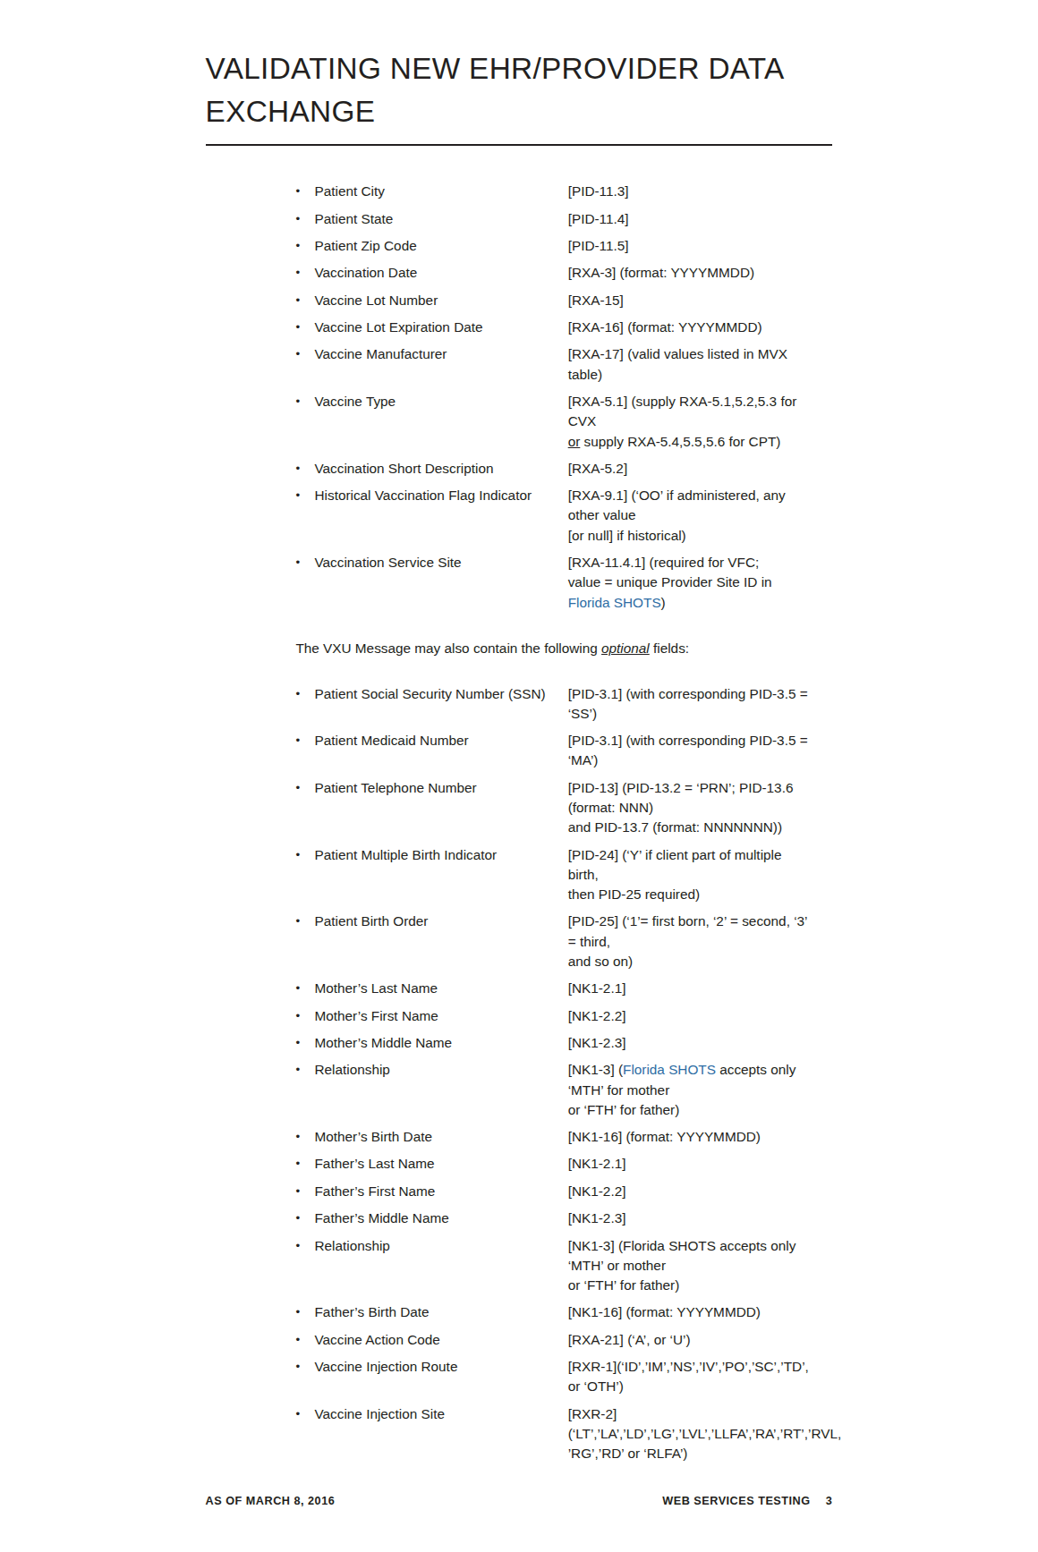Validating New EHR/Provider Data Exchange
•Patient City[PID-11.3]
•Patient State[PID-11.4]
•Patient Zip Code[PID-11.5]
•Vaccination Date[RXA-3] (format: YYYYMMDD)
•Vaccine Lot Number[RXA-15]
•Vaccine Lot Expiration Date[RXA-16] (format: YYYYMMDD)
•Vaccine Manufacturer[RXA-17] (valid values listed in MVX table)
•Vaccine Type[RXA-5.1] (supply RXA-5.1,5.2,5.3 for CVX
or supply RXA-5.4,5.5,5.6 for CPT)
•Vaccination Short Description[RXA-5.2]
•Historical Vaccination Flag Indicator[RXA-9.1] (‘OO’ if administered, any other value
[or null] if historical)
•Vaccination Service Site[RXA-11.4.1] (required for VFC;
value = unique Provider Site ID in Florida SHOTS)
The VXU Message may also contain the following optional fields:
•Patient Social Security Number (SSN)[PID-3.1] (with corresponding PID-3.5 = ‘SS’)
•Patient Medicaid Number[PID-3.1] (with corresponding PID-3.5 = ‘MA’)
•Patient Telephone Number[PID-13] (PID-13.2 = ‘PRN’; PID-13.6 (format: NNN)
and PID-13.7 (format: NNNNNNN))
•Patient Multiple Birth Indicator[PID-24] (‘Y’ if client part of multiple birth,
then PID-25 required)
•Patient Birth Order[PID-25] (‘1’= first born, ‘2’ = second, ‘3’ = third,
and so on)
•Mother’s Last Name[NK1-2.1]
•Mother’s First Name[NK1-2.2]
•Mother’s Middle Name[NK1-2.3]
•Relationship[NK1-3] (Florida SHOTS accepts only ‘MTH’ for mother
or ‘FTH’ for father)
•Mother’s Birth Date[NK1-16] (format: YYYYMMDD)
•Father’s Last Name[NK1-2.1]
•Father’s First Name[NK1-2.2]
•Father’s Middle Name[NK1-2.3]
•Relationship[NK1-3] (Florida SHOTS accepts only ‘MTH’ or mother
or ‘FTH’ for father)
•Father’s Birth Date[NK1-16] (format: YYYYMMDD)
•Vaccine Action Code[RXA-21] (‘A’, or ‘U’)
•Vaccine Injection Route[RXR-1](‘ID’,’IM’,’NS’,’IV’,’PO’,’SC’,’TD’, or ‘OTH’)
•Vaccine Injection Site[RXR-2](‘LT’,’LA’,’LD’,’LG’,’LVL’,’LLFA’,’RA’,’RT’,’RVL,
’RG’,’RD’ or ‘RLFA’)
As of March 8, 2016
Web Services Testing 3